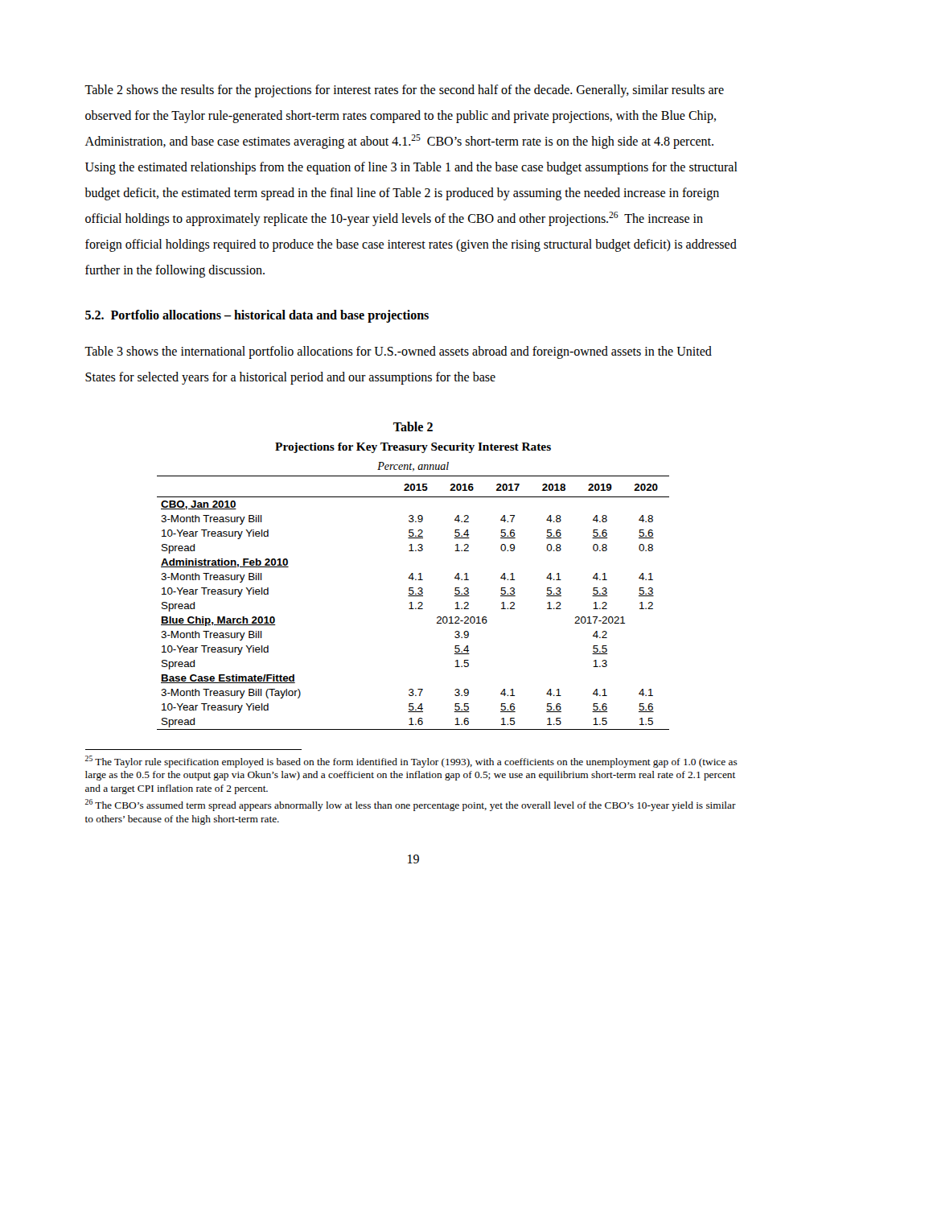Table 2 shows the results for the projections for interest rates for the second half of the decade. Generally, similar results are observed for the Taylor rule-generated short-term rates compared to the public and private projections, with the Blue Chip, Administration, and base case estimates averaging at about 4.1.25 CBO’s short-term rate is on the high side at 4.8 percent. Using the estimated relationships from the equation of line 3 in Table 1 and the base case budget assumptions for the structural budget deficit, the estimated term spread in the final line of Table 2 is produced by assuming the needed increase in foreign official holdings to approximately replicate the 10-year yield levels of the CBO and other projections.26 The increase in foreign official holdings required to produce the base case interest rates (given the rising structural budget deficit) is addressed further in the following discussion.
5.2. Portfolio allocations – historical data and base projections
Table 3 shows the international portfolio allocations for U.S.-owned assets abroad and foreign-owned assets in the United States for selected years for a historical period and our assumptions for the base
Table 2
Projections for Key Treasury Security Interest Rates
Percent, annual
| | 2015 | 2016 | 2017 | 2018 | 2019 | 2020 |
| --- | --- | --- | --- | --- | --- | --- |
| CBO, Jan 2010 | | | | | | |
| 3-Month Treasury Bill | 3.9 | 4.2 | 4.7 | 4.8 | 4.8 | 4.8 |
| 10-Year Treasury Yield | 5.2 | 5.4 | 5.6 | 5.6 | 5.6 | 5.6 |
| Spread | 1.3 | 1.2 | 0.9 | 0.8 | 0.8 | 0.8 |
| Administration, Feb 2010 | | | | | | |
| 3-Month Treasury Bill | 4.1 | 4.1 | 4.1 | 4.1 | 4.1 | 4.1 |
| 10-Year Treasury Yield | 5.3 | 5.3 | 5.3 | 5.3 | 5.3 | 5.3 |
| Spread | 1.2 | 1.2 | 1.2 | 1.2 | 1.2 | 1.2 |
| Blue Chip, March 2010 | 2012-2016 | 2017-2021 |
| 3-Month Treasury Bill | 3.9 | 4.2 |
| 10-Year Treasury Yield | 5.4 | 5.5 |
| Spread | 1.5 | 1.3 |
| Base Case Estimate/Fitted | | | | | | |
| 3-Month Treasury Bill (Taylor) | 3.7 | 3.9 | 4.1 | 4.1 | 4.1 | 4.1 |
| 10-Year Treasury Yield | 5.4 | 5.5 | 5.6 | 5.6 | 5.6 | 5.6 |
| Spread | 1.6 | 1.6 | 1.5 | 1.5 | 1.5 | 1.5 |
25 The Taylor rule specification employed is based on the form identified in Taylor (1993), with a coefficients on the unemployment gap of 1.0 (twice as large as the 0.5 for the output gap via Okun’s law) and a coefficient on the inflation gap of 0.5; we use an equilibrium short-term real rate of 2.1 percent and a target CPI inflation rate of 2 percent.
26 The CBO’s assumed term spread appears abnormally low at less than one percentage point, yet the overall level of the CBO’s 10-year yield is similar to others’ because of the high short-term rate.
19